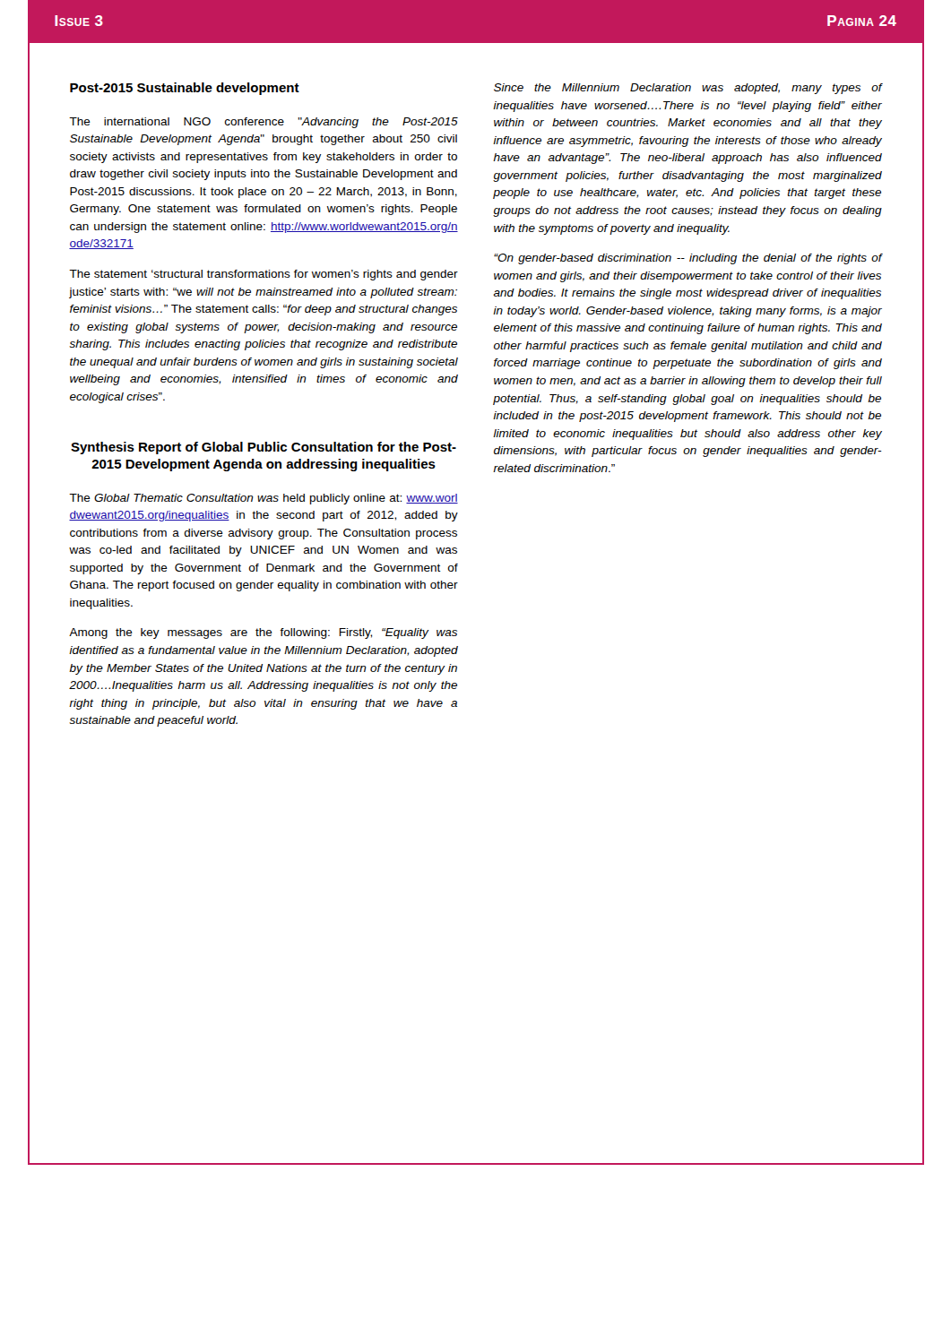Issue 3
Pagina 24
Post-2015 Sustainable development
The international NGO conference "Advancing the Post-2015 Sustainable Development Agenda" brought together about 250 civil society activists and representatives from key stakeholders in order to draw together civil society inputs into the Sustainable Development and Post-2015 discussions. It took place on 20 – 22 March, 2013, in Bonn, Germany. One statement was formulated on women’s rights. People can undersign the statement online: http://www.worldwewant2015.org/node/332171
The statement ‘structural transformations for women’s rights and gender justice’ starts with: “we will not be mainstreamed into a polluted stream: feminist visions…” The statement calls: “for deep and structural changes to existing global systems of power, decision-making and resource sharing. This includes enacting policies that recognize and redistribute the unequal and unfair burdens of women and girls in sustaining societal wellbeing and economies, intensified in times of economic and ecological crises”.
Synthesis Report of Global Public Consultation for the Post-2015 Development Agenda on addressing inequalities
The Global Thematic Consultation was held publicly online at: www.worldwewant2015.org/inequalities in the second part of 2012, added by contributions from a diverse advisory group. The Consultation process was co-led and facilitated by UNICEF and UN Women and was supported by the Government of Denmark and the Government of Ghana. The report focused on gender equality in combination with other inequalities.
Among the key messages are the following: Firstly, “Equality was identified as a fundamental value in the Millennium Declaration, adopted by the Member States of the United Nations at the turn of the century in 2000….Inequalities harm us all. Addressing inequalities is not only the right thing in principle, but also vital in ensuring that we have a sustainable and peaceful world.
Since the Millennium Declaration was adopted, many types of inequalities have worsened….There is no “level playing field” either within or between countries. Market economies and all that they influence are asymmetric, favouring the interests of those who already have an advantage”. The neo-liberal approach has also influenced government policies, further disadvantaging the most marginalized people to use healthcare, water, etc. And policies that target these groups do not address the root causes; instead they focus on dealing with the symptoms of poverty and inequality.
“On gender-based discrimination -- including the denial of the rights of women and girls, and their disempowerment to take control of their lives and bodies. It remains the single most widespread driver of inequalities in today’s world. Gender-based violence, taking many forms, is a major element of this massive and continuing failure of human rights. This and other harmful practices such as female genital mutilation and child and forced marriage continue to perpetuate the subordination of girls and women to men, and act as a barrier in allowing them to develop their full potential. Thus, a self-standing global goal on inequalities should be included in the post-2015 development framework. This should not be limited to economic inequalities but should also address other key dimensions, with particular focus on gender inequalities and gender-related discrimination.”